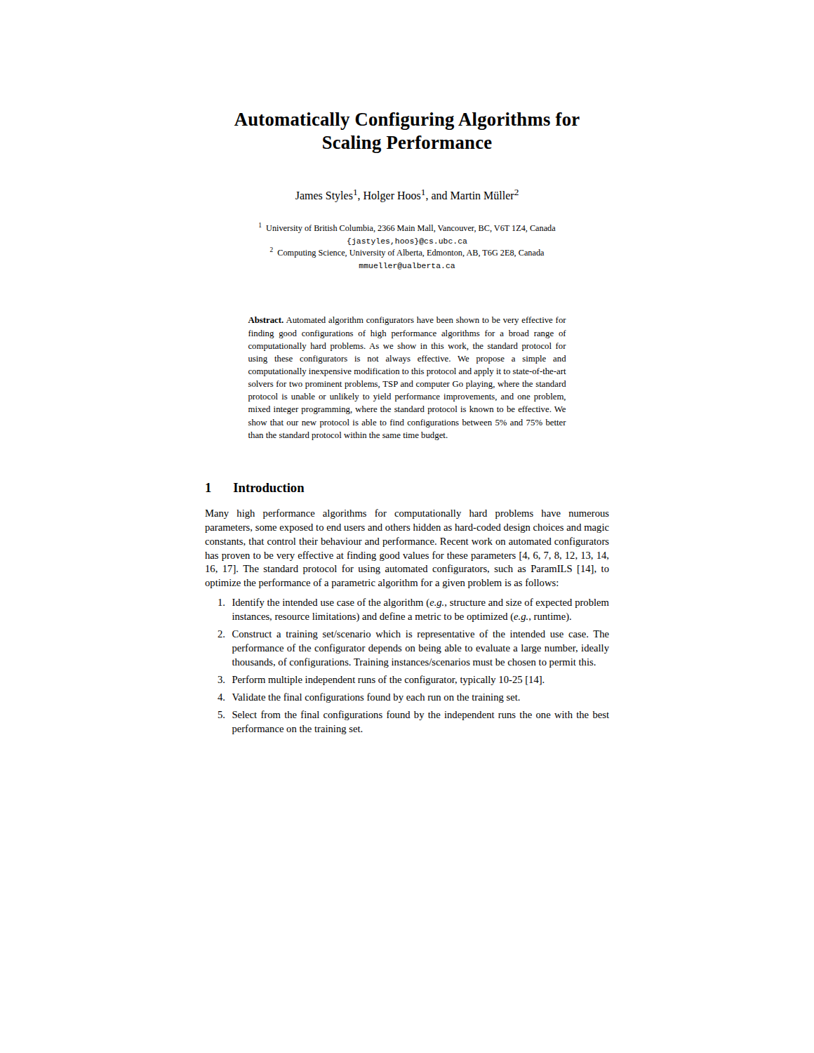Automatically Configuring Algorithms for
Scaling Performance
James Styles1, Holger Hoos1, and Martin Müller2
1 University of British Columbia, 2366 Main Mall, Vancouver, BC, V6T 1Z4, Canada
{jastyles,hoos}@cs.ubc.ca
2 Computing Science, University of Alberta, Edmonton, AB, T6G 2E8, Canada
mmueller@ualberta.ca
Abstract. Automated algorithm configurators have been shown to be very effective for finding good configurations of high performance algorithms for a broad range of computationally hard problems. As we show in this work, the standard protocol for using these configurators is not always effective. We propose a simple and computationally inexpensive modification to this protocol and apply it to state-of-the-art solvers for two prominent problems, TSP and computer Go playing, where the standard protocol is unable or unlikely to yield performance improvements, and one problem, mixed integer programming, where the standard protocol is known to be effective. We show that our new protocol is able to find configurations between 5% and 75% better than the standard protocol within the same time budget.
1 Introduction
Many high performance algorithms for computationally hard problems have numerous parameters, some exposed to end users and others hidden as hard-coded design choices and magic constants, that control their behaviour and performance. Recent work on automated configurators has proven to be very effective at finding good values for these parameters [4, 6, 7, 8, 12, 13, 14, 16, 17]. The standard protocol for using automated configurators, such as ParamILS [14], to optimize the performance of a parametric algorithm for a given problem is as follows:
Identify the intended use case of the algorithm (e.g., structure and size of expected problem instances, resource limitations) and define a metric to be optimized (e.g., runtime).
Construct a training set/scenario which is representative of the intended use case. The performance of the configurator depends on being able to evaluate a large number, ideally thousands, of configurations. Training instances/scenarios must be chosen to permit this.
Perform multiple independent runs of the configurator, typically 10-25 [14].
Validate the final configurations found by each run on the training set.
Select from the final configurations found by the independent runs the one with the best performance on the training set.